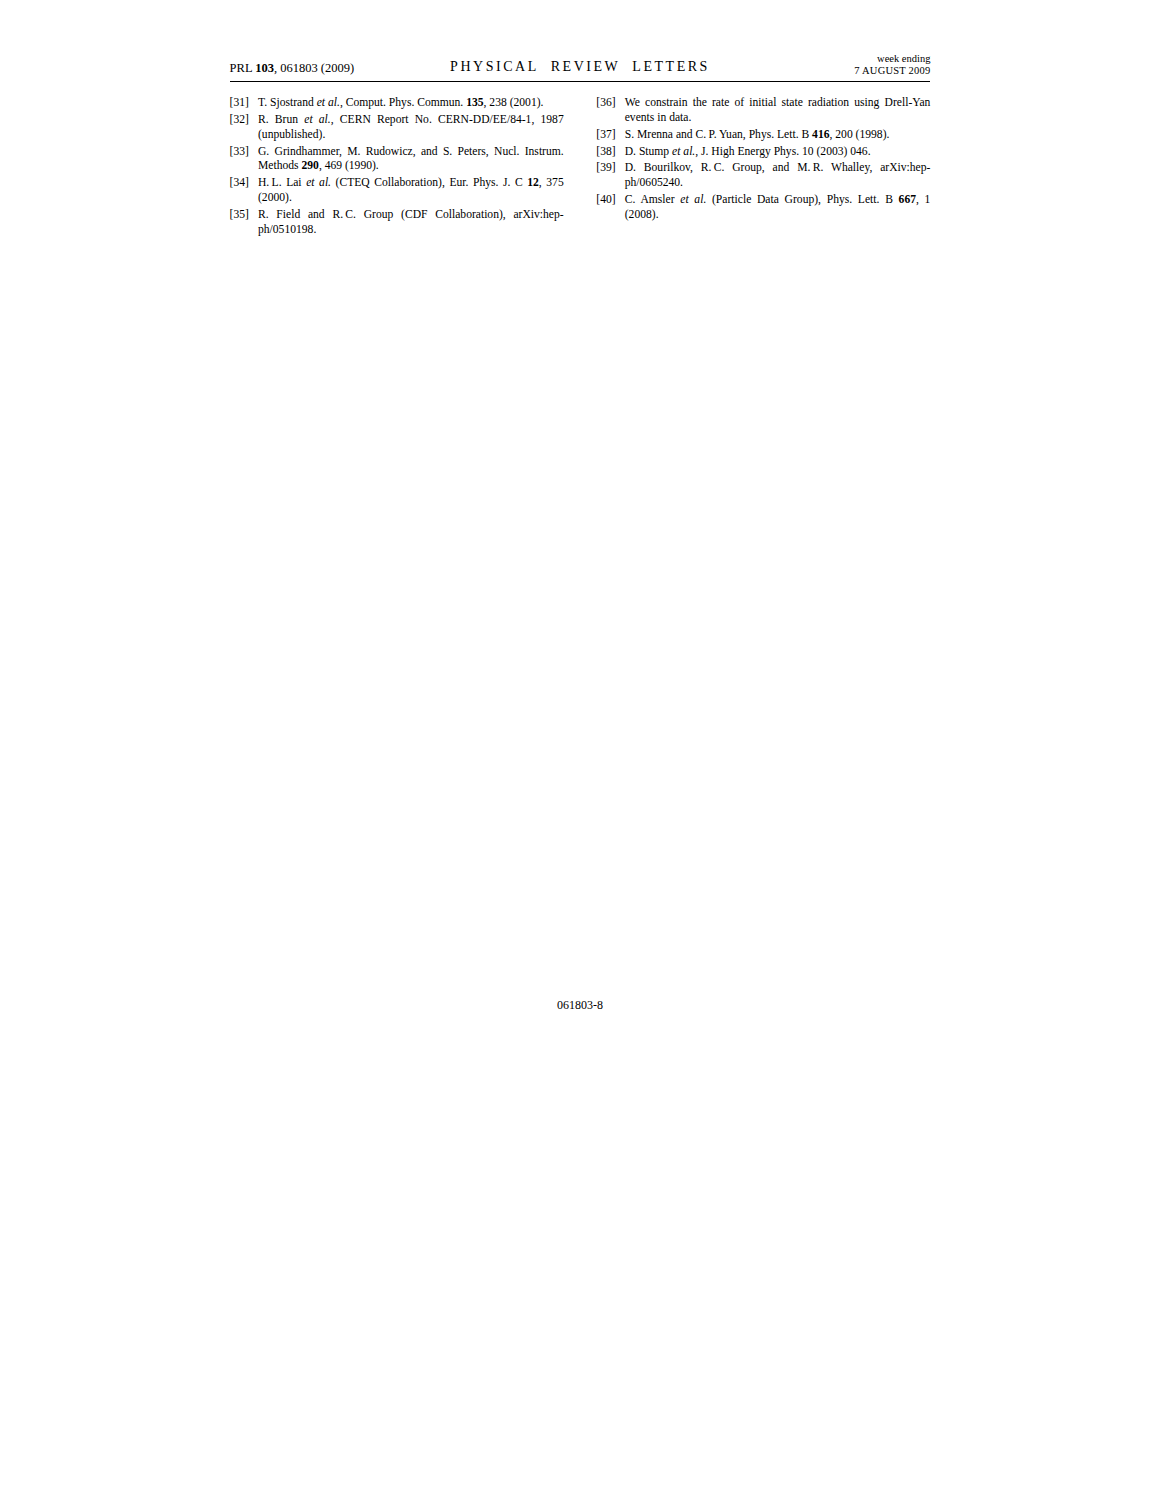PRL 103, 061803 (2009)
PHYSICAL REVIEW LETTERS
week ending 7 AUGUST 2009
[31] T. Sjostrand et al., Comput. Phys. Commun. 135, 238 (2001).
[32] R. Brun et al., CERN Report No. CERN-DD/EE/84-1, 1987 (unpublished).
[33] G. Grindhammer, M. Rudowicz, and S. Peters, Nucl. Instrum. Methods 290, 469 (1990).
[34] H. L. Lai et al. (CTEQ Collaboration), Eur. Phys. J. C 12, 375 (2000).
[35] R. Field and R. C. Group (CDF Collaboration), arXiv:hep-ph/0510198.
[36] We constrain the rate of initial state radiation using Drell-Yan events in data.
[37] S. Mrenna and C. P. Yuan, Phys. Lett. B 416, 200 (1998).
[38] D. Stump et al., J. High Energy Phys. 10 (2003) 046.
[39] D. Bourilkov, R. C. Group, and M. R. Whalley, arXiv:hep-ph/0605240.
[40] C. Amsler et al. (Particle Data Group), Phys. Lett. B 667, 1 (2008).
061803-8